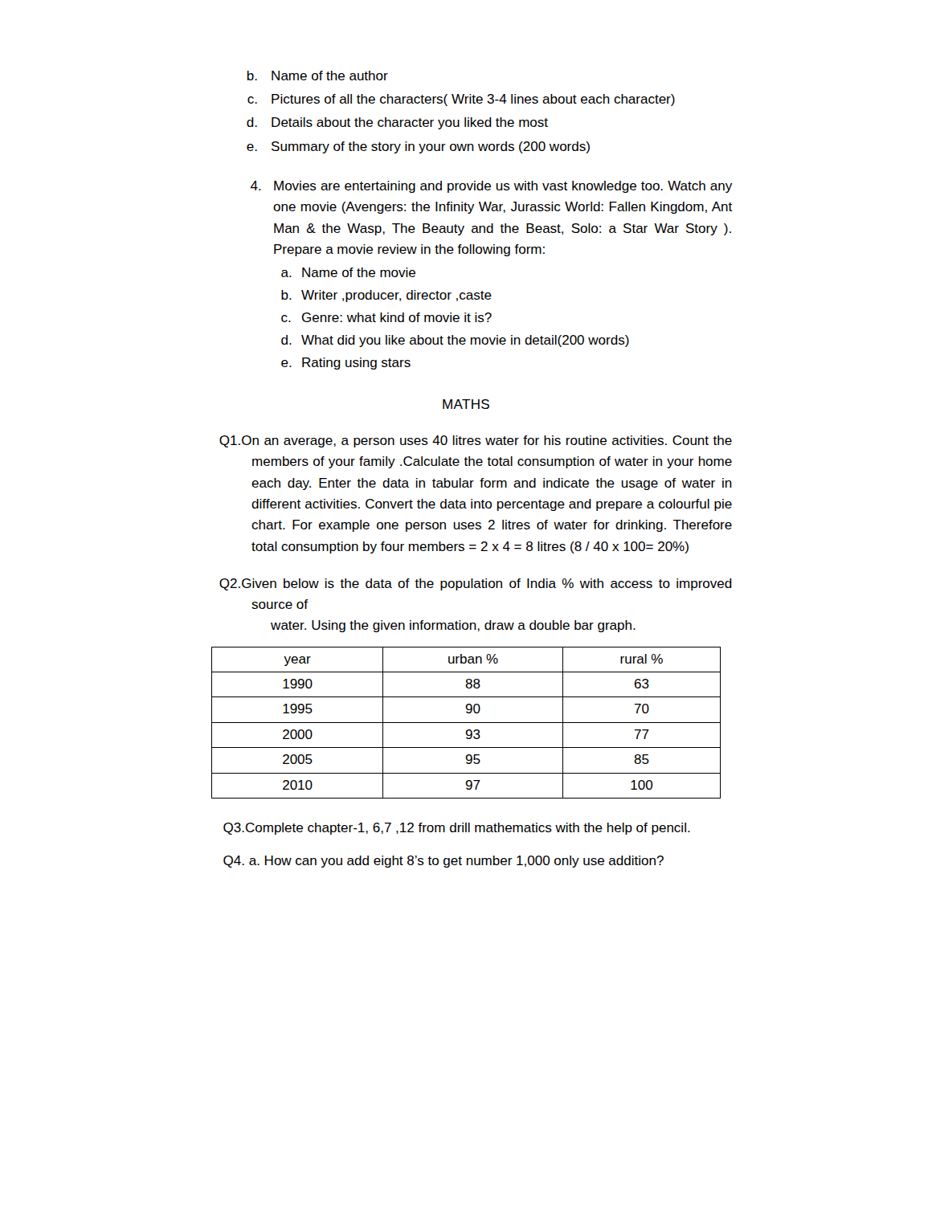Name of the author
Pictures of all the characters( Write 3-4 lines about each character)
Details about the character you liked the most
Summary of the story in your own words (200 words)
Movies are entertaining and provide us with vast knowledge too. Watch any one movie (Avengers: the Infinity War, Jurassic World: Fallen Kingdom, Ant Man & the Wasp, The Beauty and the Beast, Solo: a Star War Story ). Prepare a movie review in the following form:
a. Name of the movie
b. Writer ,producer, director ,caste
c. Genre: what kind of movie it is?
d. What did you like about the movie in detail(200 words)
e. Rating using stars
MATHS
Q1.On an average, a person uses 40 litres water for his routine activities. Count the members of your family .Calculate the total consumption of water in your home each day. Enter the data in tabular form and indicate the usage of water in different activities. Convert the data into percentage and prepare a colourful pie chart. For example one person uses 2 litres of water for drinking. Therefore total consumption by four members = 2 x 4 = 8 litres (8 / 40 x 100= 20%)
Q2.Given below is the data of the population of India % with access to improved source of water. Using the given information, draw a double bar graph.
| year | urban % | rural % |
| --- | --- | --- |
| 1990 | 88 | 63 |
| 1995 | 90 | 70 |
| 2000 | 93 | 77 |
| 2005 | 95 | 85 |
| 2010 | 97 | 100 |
Q3.Complete chapter-1, 6,7 ,12 from drill mathematics with the help of pencil.
Q4. a. How can you add eight 8’s to get number 1,000 only use addition?